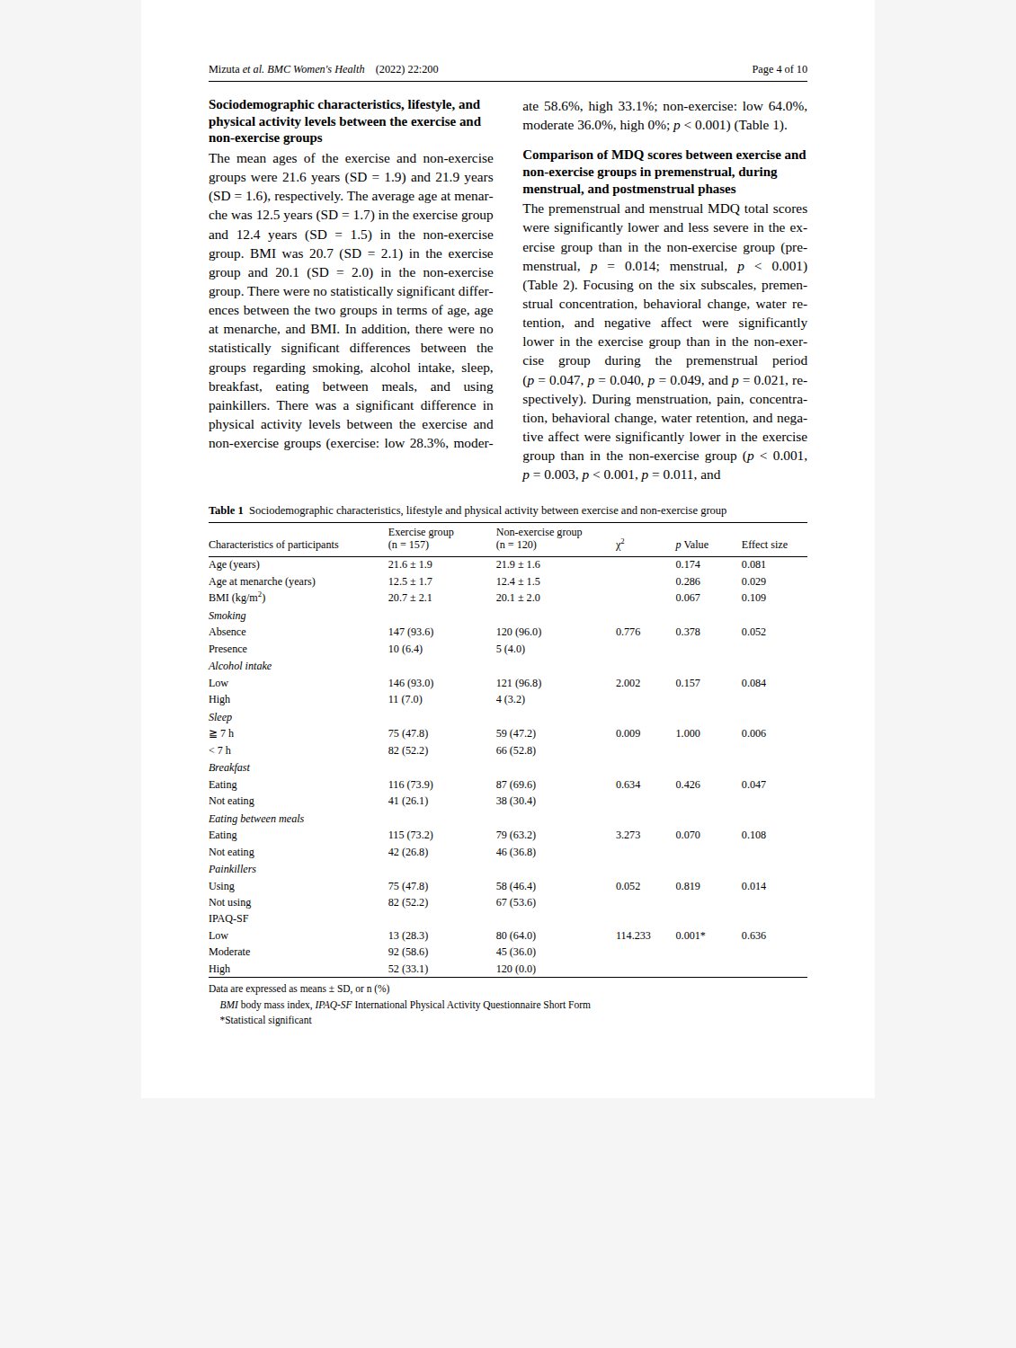Mizuta et al. BMC Women's Health (2022) 22:200
Page 4 of 10
Sociodemographic characteristics, lifestyle, and physical activity levels between the exercise and non-exercise groups
The mean ages of the exercise and non-exercise groups were 21.6 years (SD = 1.9) and 21.9 years (SD = 1.6), respectively. The average age at menarche was 12.5 years (SD = 1.7) in the exercise group and 12.4 years (SD = 1.5) in the non-exercise group. BMI was 20.7 (SD = 2.1) in the exercise group and 20.1 (SD = 2.0) in the non-exercise group. There were no statistically significant differences between the two groups in terms of age, age at menarche, and BMI. In addition, there were no statistically significant differences between the groups regarding smoking, alcohol intake, sleep, breakfast, eating between meals, and using painkillers. There was a significant difference in physical activity levels between the exercise and non-exercise groups (exercise: low 28.3%, moderate 58.6%, high 33.1%; non-exercise: low 64.0%, moderate 36.0%, high 0%; p < 0.001) (Table 1).
Comparison of MDQ scores between exercise and non-exercise groups in premenstrual, during menstrual, and postmenstrual phases
The premenstrual and menstrual MDQ total scores were significantly lower and less severe in the exercise group than in the non-exercise group (premenstrual, p = 0.014; menstrual, p < 0.001) (Table 2). Focusing on the six subscales, premenstrual concentration, behavioral change, water retention, and negative affect were significantly lower in the exercise group than in the non-exercise group during the premenstrual period (p = 0.047, p = 0.040, p = 0.049, and p = 0.021, respectively). During menstruation, pain, concentration, behavioral change, water retention, and negative affect were significantly lower in the exercise group than in the non-exercise group (p < 0.001, p = 0.003, p < 0.001, p = 0.011, and
Table 1 Sociodemographic characteristics, lifestyle and physical activity between exercise and non-exercise group
| Characteristics of participants | Exercise group (n = 157) | Non-exercise group (n = 120) | χ 2 | p Value | Effect size |
| --- | --- | --- | --- | --- | --- |
| Age (years) | 21.6 ± 1.9 | 21.9 ± 1.6 | | 0.174 | 0.081 |
| Age at menarche (years) | 12.5 ± 1.7 | 12.4 ± 1.5 | | 0.286 | 0.029 |
| BMI (kg/m 2 ) | 20.7 ± 2.1 | 20.1 ± 2.0 | | 0.067 | 0.109 |
| Smoking |
| Absence | 147 (93.6) | 120 (96.0) | 0.776 | 0.378 | 0.052 |
| Presence | 10 (6.4) | 5 (4.0) | | | |
| Alcohol intake |
| Low | 146 (93.0) | 121 (96.8) | 2.002 | 0.157 | 0.084 |
| High | 11 (7.0) | 4 (3.2) | | | |
| Sleep |
| ≧ 7 h | 75 (47.8) | 59 (47.2) | 0.009 | 1.000 | 0.006 |
| < 7 h | 82 (52.2) | 66 (52.8) | | | |
| Breakfast |
| Eating | 116 (73.9) | 87 (69.6) | 0.634 | 0.426 | 0.047 |
| Not eating | 41 (26.1) | 38 (30.4) | | | |
| Eating between meals |
| Eating | 115 (73.2) | 79 (63.2) | 3.273 | 0.070 | 0.108 |
| Not eating | 42 (26.8) | 46 (36.8) | | | |
| Painkillers |
| Using | 75 (47.8) | 58 (46.4) | 0.052 | 0.819 | 0.014 |
| Not using | 82 (52.2) | 67 (53.6) | | | |
| IPAQ-SF | | | | | |
| Low | 13 (28.3) | 80 (64.0) | 114.233 | 0.001* | 0.636 |
| Moderate | 92 (58.6) | 45 (36.0) | | | |
| High | 52 (33.1) | 120 (0.0) | | | |
Data are expressed as means ± SD, or n (%)
BMI body mass index, IPAQ-SF International Physical Activity Questionnaire Short Form
*Statistical significant